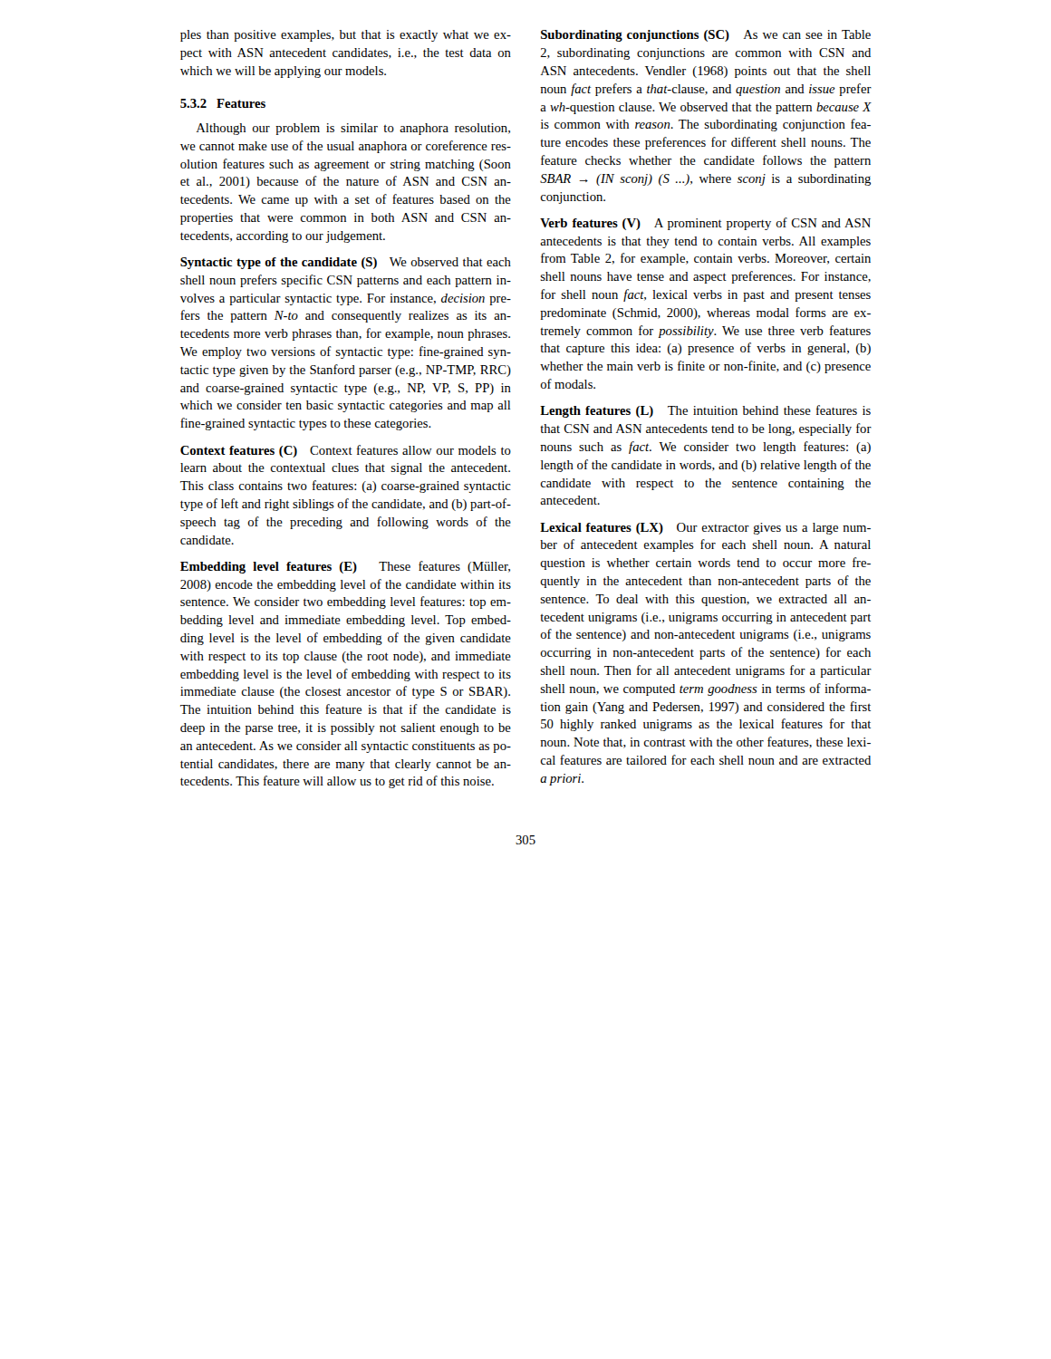ples than positive examples, but that is exactly what we expect with ASN antecedent candidates, i.e., the test data on which we will be applying our models.
5.3.2 Features
Although our problem is similar to anaphora resolution, we cannot make use of the usual anaphora or coreference resolution features such as agreement or string matching (Soon et al., 2001) because of the nature of ASN and CSN antecedents. We came up with a set of features based on the properties that were common in both ASN and CSN antecedents, according to our judgement.
Syntactic type of the candidate (S) We observed that each shell noun prefers specific CSN patterns and each pattern involves a particular syntactic type. For instance, decision prefers the pattern N-to and consequently realizes as its antecedents more verb phrases than, for example, noun phrases. We employ two versions of syntactic type: fine-grained syntactic type given by the Stanford parser (e.g., NP-TMP, RRC) and coarse-grained syntactic type (e.g., NP, VP, S, PP) in which we consider ten basic syntactic categories and map all fine-grained syntactic types to these categories.
Context features (C) Context features allow our models to learn about the contextual clues that signal the antecedent. This class contains two features: (a) coarse-grained syntactic type of left and right siblings of the candidate, and (b) part-of-speech tag of the preceding and following words of the candidate.
Embedding level features (E) These features (Müller, 2008) encode the embedding level of the candidate within its sentence. We consider two embedding level features: top embedding level and immediate embedding level. Top embedding level is the level of embedding of the given candidate with respect to its top clause (the root node), and immediate embedding level is the level of embedding with respect to its immediate clause (the closest ancestor of type S or SBAR). The intuition behind this feature is that if the candidate is deep in the parse tree, it is possibly not salient enough to be an antecedent. As we consider all syntactic constituents as potential candidates, there are many that clearly cannot be antecedents. This feature will allow us to get rid of this noise.
Subordinating conjunctions (SC) As we can see in Table 2, subordinating conjunctions are common with CSN and ASN antecedents. Vendler (1968) points out that the shell noun fact prefers a that-clause, and question and issue prefer a wh-question clause. We observed that the pattern because X is common with reason. The subordinating conjunction feature encodes these preferences for different shell nouns. The feature checks whether the candidate follows the pattern SBAR → (IN sconj) (S ...), where sconj is a subordinating conjunction.
Verb features (V) A prominent property of CSN and ASN antecedents is that they tend to contain verbs. All examples from Table 2, for example, contain verbs. Moreover, certain shell nouns have tense and aspect preferences. For instance, for shell noun fact, lexical verbs in past and present tenses predominate (Schmid, 2000), whereas modal forms are extremely common for possibility. We use three verb features that capture this idea: (a) presence of verbs in general, (b) whether the main verb is finite or non-finite, and (c) presence of modals.
Length features (L) The intuition behind these features is that CSN and ASN antecedents tend to be long, especially for nouns such as fact. We consider two length features: (a) length of the candidate in words, and (b) relative length of the candidate with respect to the sentence containing the antecedent.
Lexical features (LX) Our extractor gives us a large number of antecedent examples for each shell noun. A natural question is whether certain words tend to occur more frequently in the antecedent than non-antecedent parts of the sentence. To deal with this question, we extracted all antecedent unigrams (i.e., unigrams occurring in antecedent part of the sentence) and non-antecedent unigrams (i.e., unigrams occurring in non-antecedent parts of the sentence) for each shell noun. Then for all antecedent unigrams for a particular shell noun, we computed term goodness in terms of information gain (Yang and Pedersen, 1997) and considered the first 50 highly ranked unigrams as the lexical features for that noun. Note that, in contrast with the other features, these lexical features are tailored for each shell noun and are extracted a priori.
305